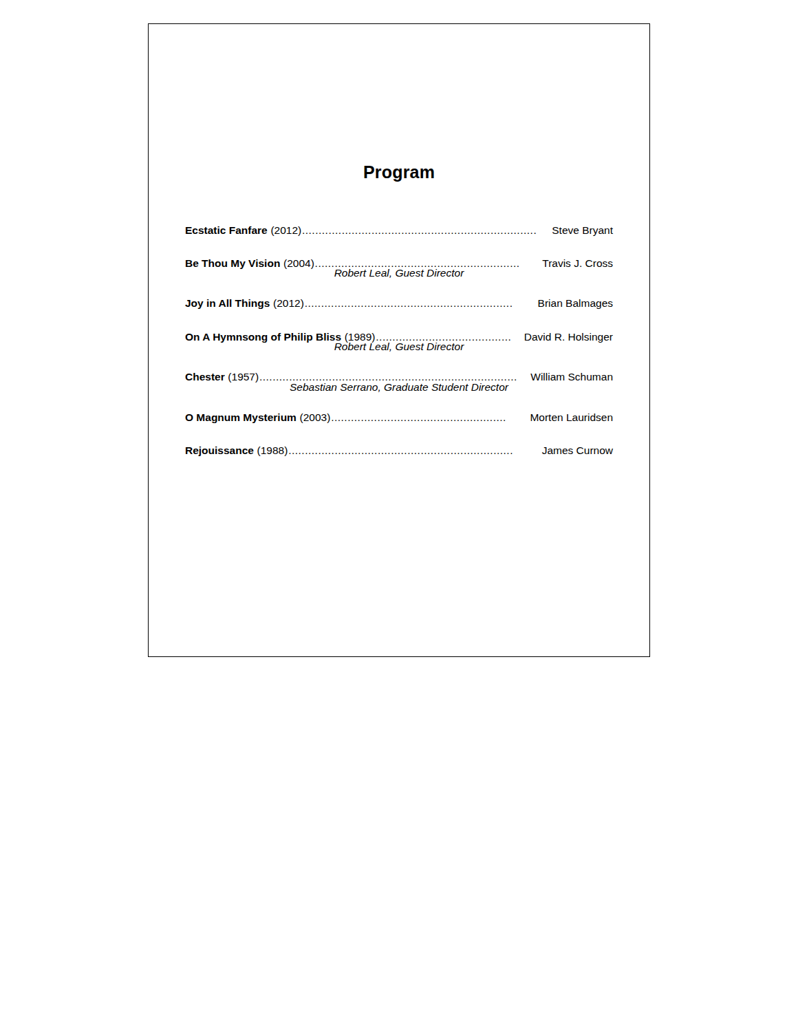Program
Ecstatic Fanfare(2012) ....................................................................... Steve Bryant
Be Thou My Vision(2004) .............................................................. Travis J. Cross
Robert Leal, Guest Director
Joy in All Things(2012) ............................................................... Brian Balmages
On A Hymnsong of Philip Bliss(1989) ......................................... David R. Holsinger
Robert Leal, Guest Director
Chester(1957) .............................................................................. William Schuman
Sebastian Serrano, Graduate Student Director
O Magnum Mysterium(2003) ..................................................... Morten Lauridsen
Rejouissance(1988) .................................................................... James Curnow